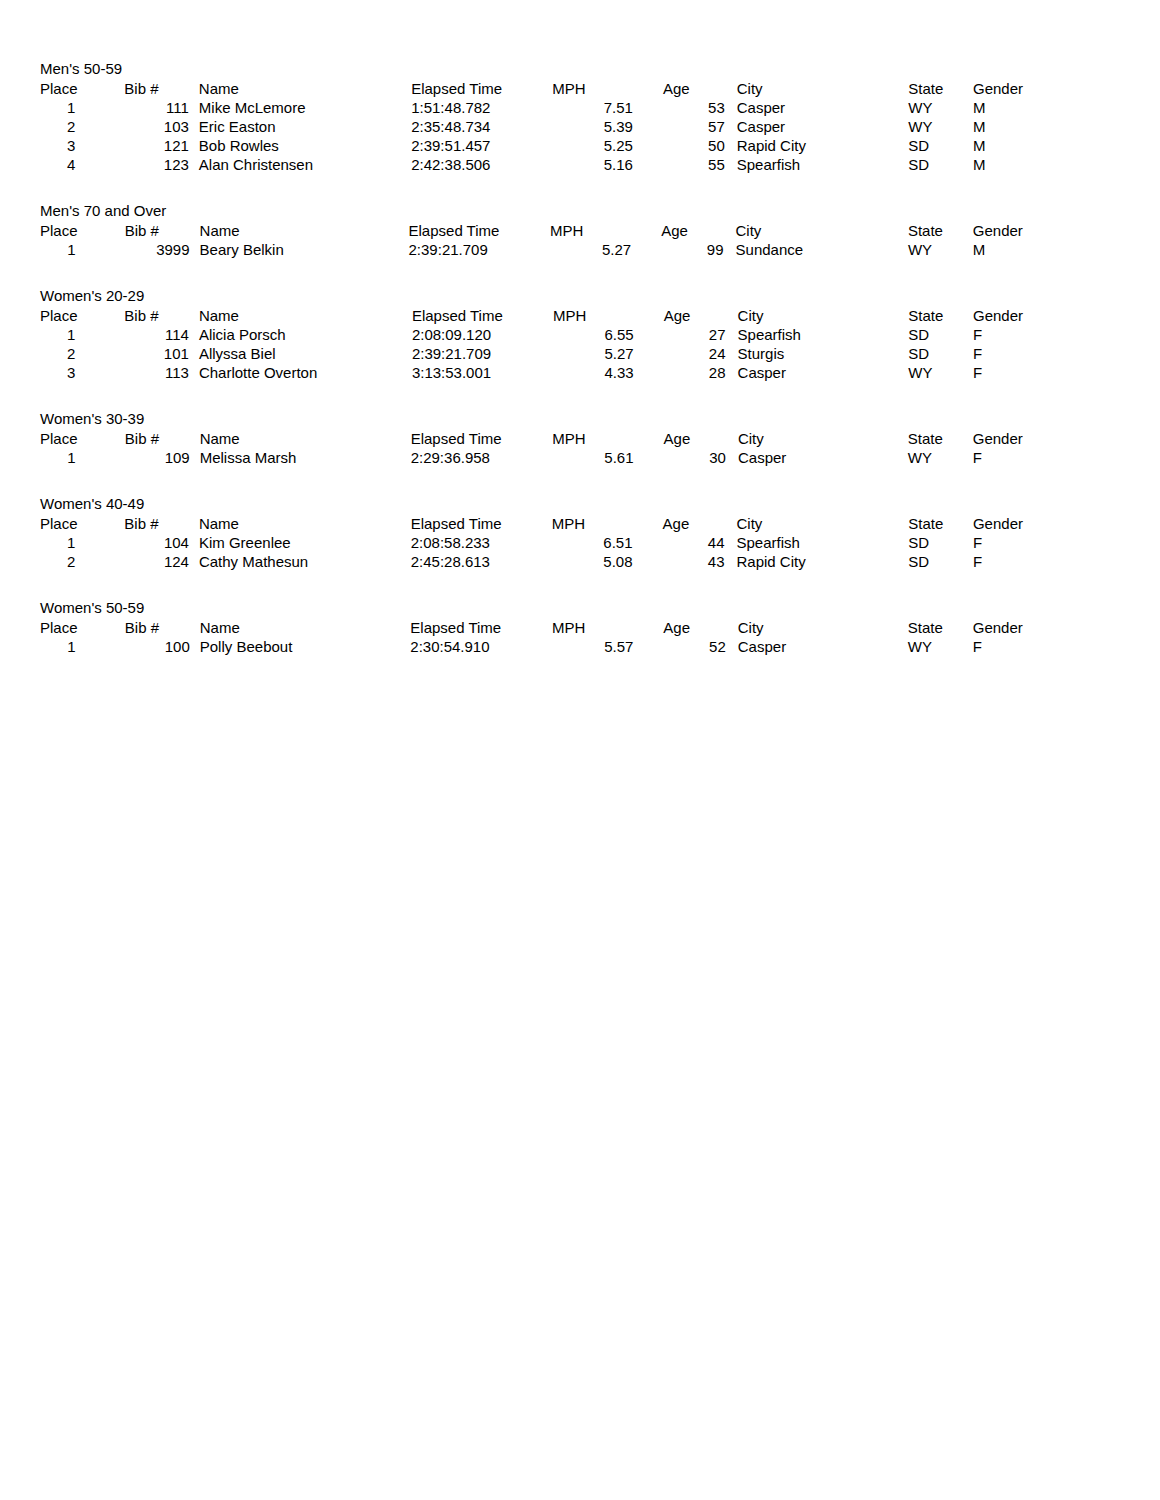Men's 50-59
| Place | Bib # | Name | Elapsed Time | MPH | Age | City | State | Gender |
| --- | --- | --- | --- | --- | --- | --- | --- | --- |
| 1 | 111 | Mike McLemore | 1:51:48.782 | 7.51 | 53 | Casper | WY | M |
| 2 | 103 | Eric Easton | 2:35:48.734 | 5.39 | 57 | Casper | WY | M |
| 3 | 121 | Bob Rowles | 2:39:51.457 | 5.25 | 50 | Rapid City | SD | M |
| 4 | 123 | Alan Christensen | 2:42:38.506 | 5.16 | 55 | Spearfish | SD | M |
Men's 70 and Over
| Place | Bib # | Name | Elapsed Time | MPH | Age | City | State | Gender |
| --- | --- | --- | --- | --- | --- | --- | --- | --- |
| 1 | 3999 | Beary Belkin | 2:39:21.709 | 5.27 | 99 | Sundance | WY | M |
Women's 20-29
| Place | Bib # | Name | Elapsed Time | MPH | Age | City | State | Gender |
| --- | --- | --- | --- | --- | --- | --- | --- | --- |
| 1 | 114 | Alicia Porsch | 2:08:09.120 | 6.55 | 27 | Spearfish | SD | F |
| 2 | 101 | Allyssa Biel | 2:39:21.709 | 5.27 | 24 | Sturgis | SD | F |
| 3 | 113 | Charlotte Overton | 3:13:53.001 | 4.33 | 28 | Casper | WY | F |
Women's 30-39
| Place | Bib # | Name | Elapsed Time | MPH | Age | City | State | Gender |
| --- | --- | --- | --- | --- | --- | --- | --- | --- |
| 1 | 109 | Melissa Marsh | 2:29:36.958 | 5.61 | 30 | Casper | WY | F |
Women's 40-49
| Place | Bib # | Name | Elapsed Time | MPH | Age | City | State | Gender |
| --- | --- | --- | --- | --- | --- | --- | --- | --- |
| 1 | 104 | Kim Greenlee | 2:08:58.233 | 6.51 | 44 | Spearfish | SD | F |
| 2 | 124 | Cathy Mathesun | 2:45:28.613 | 5.08 | 43 | Rapid City | SD | F |
Women's 50-59
| Place | Bib # | Name | Elapsed Time | MPH | Age | City | State | Gender |
| --- | --- | --- | --- | --- | --- | --- | --- | --- |
| 1 | 100 | Polly Beebout | 2:30:54.910 | 5.57 | 52 | Casper | WY | F |